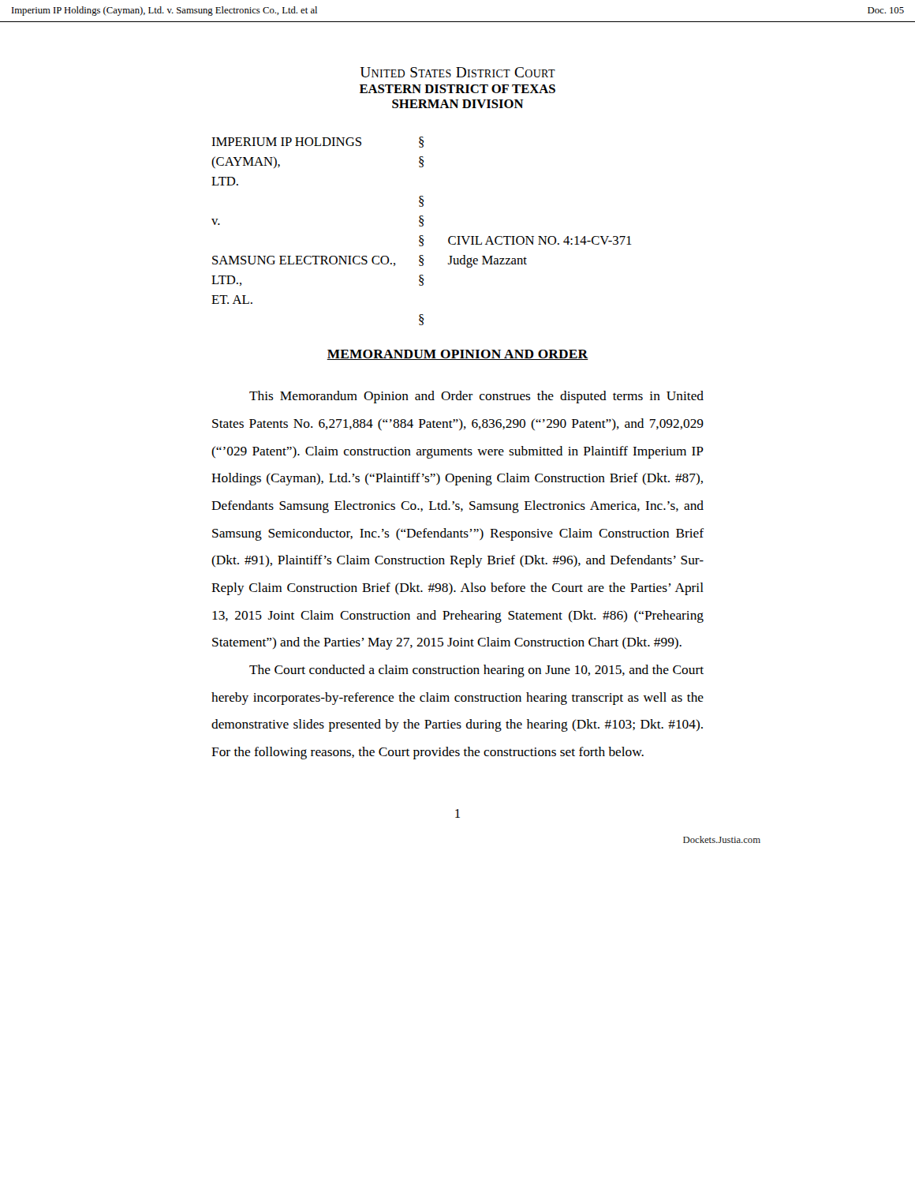Imperium IP Holdings (Cayman), Ltd. v. Samsung Electronics Co., Ltd. et al
Doc. 105
United States District Court
EASTERN DISTRICT OF TEXAS
SHERMAN DIVISION
| IMPERIUM IP HOLDINGS (CAYMAN), LTD. | § § | |
| | § | |
| v. | § | |
| | § | CIVIL ACTION NO. 4:14-CV-371 |
| SAMSUNG ELECTRONICS CO., LTD., ET. AL. | § § | Judge Mazzant |
| | § | |
MEMORANDUM OPINION AND ORDER
This Memorandum Opinion and Order construes the disputed terms in United States Patents No. 6,271,884 (“’884 Patent”), 6,836,290 (“’290 Patent”), and 7,092,029 (“’029 Patent”). Claim construction arguments were submitted in Plaintiff Imperium IP Holdings (Cayman), Ltd.’s (“Plaintiff’s”) Opening Claim Construction Brief (Dkt. #87), Defendants Samsung Electronics Co., Ltd.’s, Samsung Electronics America, Inc.’s, and Samsung Semiconductor, Inc.’s (“Defendants’”) Responsive Claim Construction Brief (Dkt. #91), Plaintiff’s Claim Construction Reply Brief (Dkt. #96), and Defendants’ Sur-Reply Claim Construction Brief (Dkt. #98). Also before the Court are the Parties’ April 13, 2015 Joint Claim Construction and Prehearing Statement (Dkt. #86) (“Prehearing Statement”) and the Parties’ May 27, 2015 Joint Claim Construction Chart (Dkt. #99).
The Court conducted a claim construction hearing on June 10, 2015, and the Court hereby incorporates-by-reference the claim construction hearing transcript as well as the demonstrative slides presented by the Parties during the hearing (Dkt. #103; Dkt. #104). For the following reasons, the Court provides the constructions set forth below.
1
Dockets.Justia.com